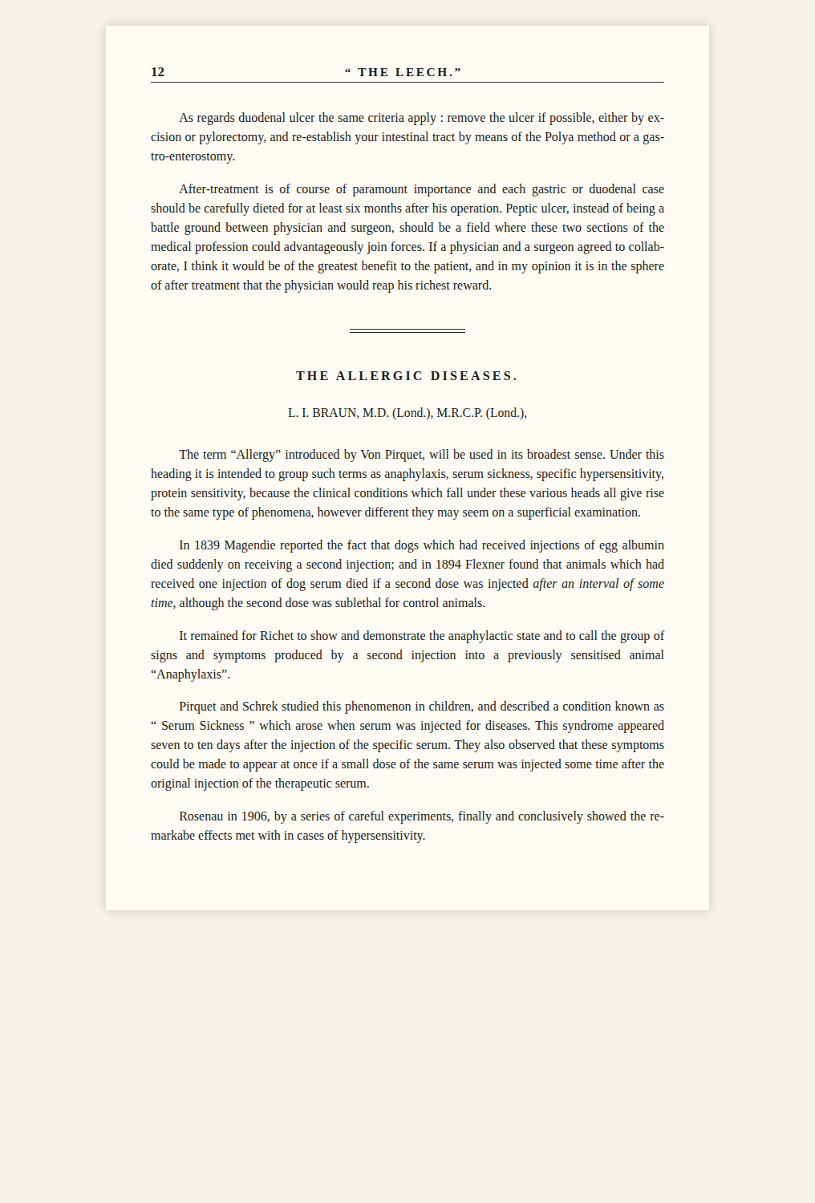12 “ THE LEECH.”
As regards duodenal ulcer the same criteria apply : remove the ulcer if possible, either by excision or pylorectomy, and re-establish your intestinal tract by means of the Polya method or a gastro-enterostomy.
After-treatment is of course of paramount importance and each gastric or duodenal case should be carefully dieted for at least six months after his operation. Peptic ulcer, instead of being a battle ground between physician and surgeon, should be a field where these two sections of the medical profession could advantageously join forces. If a physician and a surgeon agreed to collaborate, I think it would be of the greatest benefit to the patient, and in my opinion it is in the sphere of after treatment that the physician would reap his richest reward.
THE ALLERGIC DISEASES.
L. I. BRAUN, M.D. (Lond.), M.R.C.P. (Lond.),
The term “Allergy” introduced by Von Pirquet, will be used in its broadest sense. Under this heading it is intended to group such terms as anaphylaxis, serum sickness, specific hypersensitivity, protein sensitivity, because the clinical conditions which fall under these various heads all give rise to the same type of phenomena, however different they may seem on a superficial examination.
In 1839 Magendie reported the fact that dogs which had received injections of egg albumin died suddenly on receiving a second injection; and in 1894 Flexner found that animals which had received one injection of dog serum died if a second dose was injected after an interval of some time, although the second dose was sublethal for control animals.
It remained for Richet to show and demonstrate the anaphylactic state and to call the group of signs and symptoms produced by a second injection into a previously sensitised animal “Anaphylaxis”.
Pirquet and Schrek studied this phenomenon in children, and described a condition known as “ Serum Sickness ” which arose when serum was injected for diseases. This syndrome appeared seven to ten days after the injection of the specific serum. They also observed that these symptoms could be made to appear at once if a small dose of the same serum was injected some time after the original injection of the therapeutic serum.
Rosenau in 1906, by a series of careful experiments, finally and conclusively showed the remarkabe effects met with in cases of hypersensitivity.